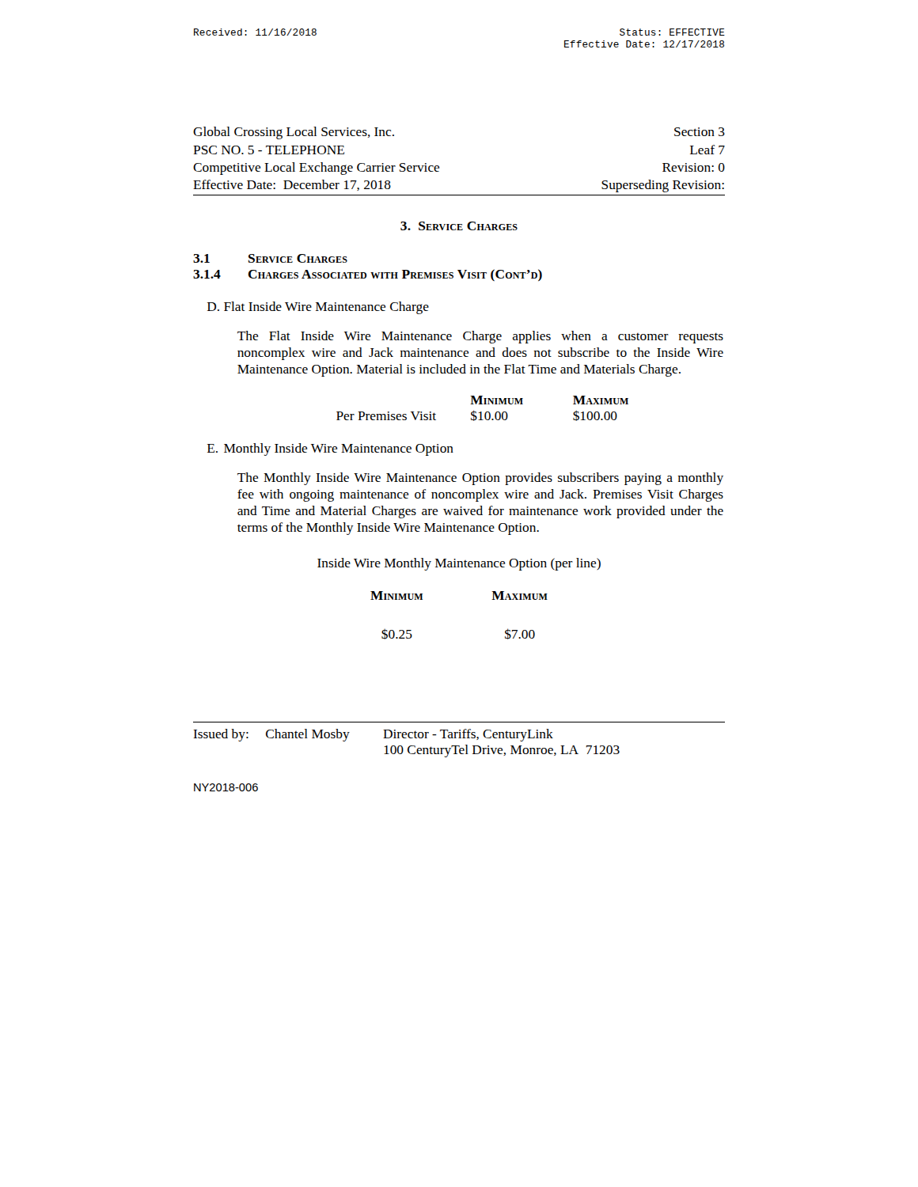Received: 11/16/2018
Status: EFFECTIVE
Effective Date: 12/17/2018
Global Crossing Local Services, Inc. Section 3
PSC NO. 5 - TELEPHONE Leaf 7
Competitive Local Exchange Carrier Service Revision: 0
Effective Date: December 17, 2018 Superseding Revision:
3. Service Charges
3.1 Service Charges
3.1.4 Charges Associated with Premises Visit (Cont’d)
D. Flat Inside Wire Maintenance Charge
The Flat Inside Wire Maintenance Charge applies when a customer requests noncomplex wire and Jack maintenance and does not subscribe to the Inside Wire Maintenance Option. Material is included in the Flat Time and Materials Charge.
| | Minimum | Maximum |
| Per Premises Visit | $10.00 | $100.00 |
E. Monthly Inside Wire Maintenance Option
The Monthly Inside Wire Maintenance Option provides subscribers paying a monthly fee with ongoing maintenance of noncomplex wire and Jack. Premises Visit Charges and Time and Material Charges are waived for maintenance work provided under the terms of the Monthly Inside Wire Maintenance Option.
Inside Wire Monthly Maintenance Option (per line)
| Minimum | Maximum |
| --- | --- |
| $0.25 | $7.00 |
Issued by: Chantel Mosby Director - Tariffs, CenturyLink
100 CenturyTel Drive, Monroe, LA 71203
NY2018-006